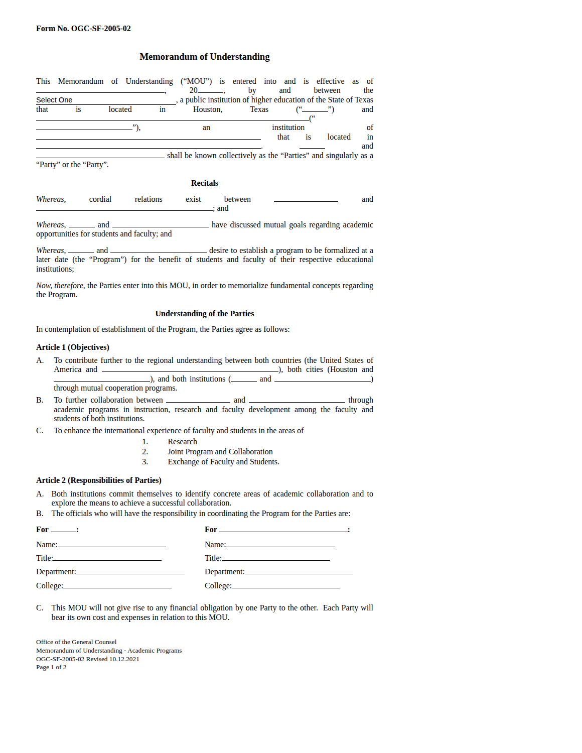Form No. OGC-SF-2005-02
Memorandum of Understanding
This Memorandum of Understanding (“MOU”) is entered into and is effective as of , 20 , by and between the Select One, a public institution of higher education of the State of Texas that is located in Houston, Texas (“ ”) and (“ ”), an institution of that is located in . and shall be known collectively as the “Parties” and singularly as a “Party” or the “Party”.
Recitals
Whereas, cordial relations exist between and ; and
Whereas, and have discussed mutual goals regarding academic opportunities for students and faculty; and
Whereas, and desire to establish a program to be formalized at a later date (the “Program”) for the benefit of students and faculty of their respective educational institutions;
Now, therefore, the Parties enter into this MOU, in order to memorialize fundamental concepts regarding the Program.
Understanding of the Parties
In contemplation of establishment of the Program, the Parties agree as follows:
Article 1 (Objectives)
A. To contribute further to the regional understanding between both countries (the United States of America and ), both cities (Houston and ), and both institutions ( and ) through mutual cooperation programs.
B. To further collaboration between and through academic programs in instruction, research and faculty development among the faculty and students of both institutions.
C. To enhance the international experience of faculty and students in the areas of
1. Research
2. Joint Program and Collaboration
3. Exchange of Faculty and Students.
Article 2 (Responsibilities of Parties)
A. Both institutions commit themselves to identify concrete areas of academic collaboration and to explore the means to achieve a successful collaboration.
B. The officials who will have the responsibility in coordinating the Program for the Parties are:
| For : | For : |
| Name: | Name: |
| Title: | Title: |
| Department: | Department: |
| College: | College: |
C. This MOU will not give rise to any financial obligation by one Party to the other. Each Party will bear its own cost and expenses in relation to this MOU.
Office of the General Counsel
Memorandum of Understanding - Academic Programs
OGC-SF-2005-02 Revised 10.12.2021
Page 1 of 2